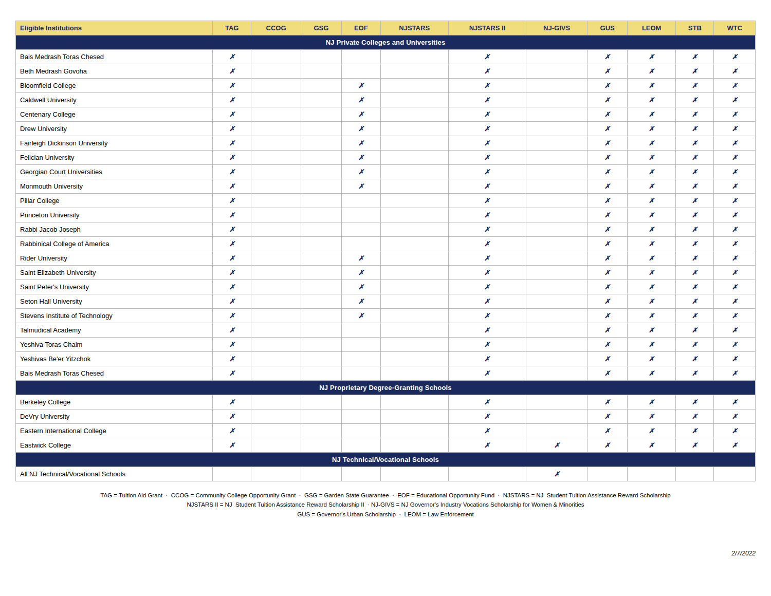| Eligible Institutions | TAG | CCOG | GSG | EOF | NJSTARS | NJSTARS II | NJ-GIVS | GUS | LEOM | STB | WTC |
| --- | --- | --- | --- | --- | --- | --- | --- | --- | --- | --- | --- |
| NJ Private Colleges and Universities |
| Bais Medrash Toras Chesed | ✗ | | | | | ✗ | | ✗ | ✗ | ✗ | ✗ |
| Beth Medrash Govoha | ✗ | | | | | ✗ | | ✗ | ✗ | ✗ | ✗ |
| Bloomfield College | ✗ | | | ✗ | | ✗ | | ✗ | ✗ | ✗ | ✗ |
| Caldwell University | ✗ | | | ✗ | | ✗ | | ✗ | ✗ | ✗ | ✗ |
| Centenary College | ✗ | | | ✗ | | ✗ | | ✗ | ✗ | ✗ | ✗ |
| Drew University | ✗ | | | ✗ | | ✗ | | ✗ | ✗ | ✗ | ✗ |
| Fairleigh Dickinson University | ✗ | | | ✗ | | ✗ | | ✗ | ✗ | ✗ | ✗ |
| Felician University | ✗ | | | ✗ | | ✗ | | ✗ | ✗ | ✗ | ✗ |
| Georgian Court Universities | ✗ | | | ✗ | | ✗ | | ✗ | ✗ | ✗ | ✗ |
| Monmouth University | ✗ | | | ✗ | | ✗ | | ✗ | ✗ | ✗ | ✗ |
| Pillar College | ✗ | | | | | ✗ | | ✗ | ✗ | ✗ | ✗ |
| Princeton University | ✗ | | | | | ✗ | | ✗ | ✗ | ✗ | ✗ |
| Rabbi Jacob Joseph | ✗ | | | | | ✗ | | ✗ | ✗ | ✗ | ✗ |
| Rabbinical College of America | ✗ | | | | | ✗ | | ✗ | ✗ | ✗ | ✗ |
| Rider University | ✗ | | | ✗ | | ✗ | | ✗ | ✗ | ✗ | ✗ |
| Saint Elizabeth University | ✗ | | | ✗ | | ✗ | | ✗ | ✗ | ✗ | ✗ |
| Saint Peter's University | ✗ | | | ✗ | | ✗ | | ✗ | ✗ | ✗ | ✗ |
| Seton Hall University | ✗ | | | ✗ | | ✗ | | ✗ | ✗ | ✗ | ✗ |
| Stevens Institute of Technology | ✗ | | | ✗ | | ✗ | | ✗ | ✗ | ✗ | ✗ |
| Talmudical Academy | ✗ | | | | | ✗ | | ✗ | ✗ | ✗ | ✗ |
| Yeshiva Toras Chaim | ✗ | | | | | ✗ | | ✗ | ✗ | ✗ | ✗ |
| Yeshivas Be'er Yitzchok | ✗ | | | | | ✗ | | ✗ | ✗ | ✗ | ✗ |
| Bais Medrash Toras Chesed | ✗ | | | | | ✗ | | ✗ | ✗ | ✗ | ✗ |
| NJ Proprietary Degree-Granting Schools |
| Berkeley College | ✗ | | | | | ✗ | | ✗ | ✗ | ✗ | ✗ |
| DeVry University | ✗ | | | | | ✗ | | ✗ | ✗ | ✗ | ✗ |
| Eastern International College | ✗ | | | | | ✗ | | ✗ | ✗ | ✗ | ✗ |
| Eastwick College | ✗ | | | | | ✗ | ✗ | ✗ | ✗ | ✗ | ✗ |
| NJ Technical/Vocational Schools |
| All NJ Technical/Vocational Schools | | | | | | | ✗ | | | | |
TAG = Tuition Aid Grant · CCOG = Community College Opportunity Grant · GSG = Garden State Guarantee · EOF = Educational Opportunity Fund · NJSTARS = NJ Student Tuition Assistance Reward Scholarship
NJSTARS II = NJ Student Tuition Assistance Reward Scholarship II · NJ-GIVS = NJ Governor's Industry Vocations Scholarship for Women & Minorities
GUS = Governor's Urban Scholarship · LEOM = Law Enforcement
2/7/2022